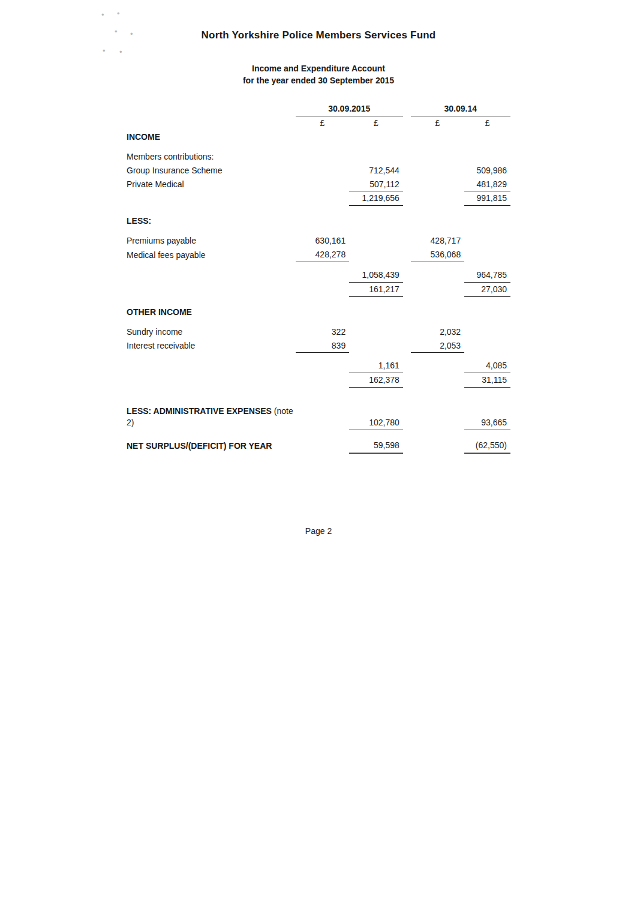• • • • • •
North Yorkshire Police Members Services Fund
Income and Expenditure Account
for the year ended 30 September 2015
| | 30.09.2015 | | 30.09.14 |
| | £ | £ | | £ | £ |
| INCOME | | | | | |
| Members contributions: | | | | | |
| Group Insurance Scheme | | 712,544 | | | 509,986 |
| Private Medical | | 507,112 | | | 481,829 |
| | | 1,219,656 | | | 991,815 |
| LESS: | | | | | |
| Premiums payable | 630,161 | | | 428,717 | |
| Medical fees payable | 428,278 | | | 536,068 | |
| | | 1,058,439 | | | 964,785 |
| | | 161,217 | | | 27,030 |
| OTHER INCOME | | | | | |
| Sundry income | 322 | | | 2,032 | |
| Interest receivable | 839 | | | 2,053 | |
| | | 1,161 | | | 4,085 |
| | | 162,378 | | | 31,115 |
| LESS: ADMINISTRATIVE EXPENSES (note 2) | | 102,780 | | | 93,665 |
| NET SURPLUS/(DEFICIT) FOR YEAR | | 59,598 | | | (62,550) |
Page 2